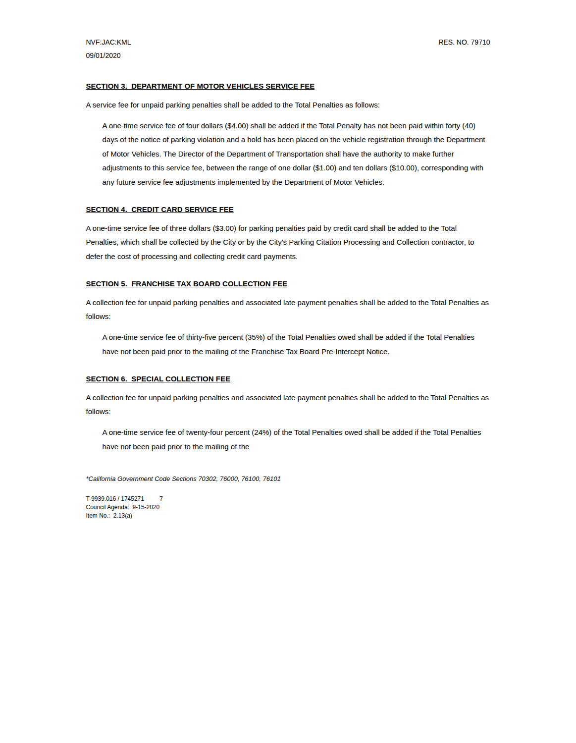NVF:JAC:KML
09/01/2020
RES. NO. 79710
SECTION 3. DEPARTMENT OF MOTOR VEHICLES SERVICE FEE
A service fee for unpaid parking penalties shall be added to the Total Penalties as follows:
A one-time service fee of four dollars ($4.00) shall be added if the Total Penalty has not been paid within forty (40) days of the notice of parking violation and a hold has been placed on the vehicle registration through the Department of Motor Vehicles. The Director of the Department of Transportation shall have the authority to make further adjustments to this service fee, between the range of one dollar ($1.00) and ten dollars ($10.00), corresponding with any future service fee adjustments implemented by the Department of Motor Vehicles.
SECTION 4. CREDIT CARD SERVICE FEE
A one-time service fee of three dollars ($3.00) for parking penalties paid by credit card shall be added to the Total Penalties, which shall be collected by the City or by the City's Parking Citation Processing and Collection contractor, to defer the cost of processing and collecting credit card payments.
SECTION 5. FRANCHISE TAX BOARD COLLECTION FEE
A collection fee for unpaid parking penalties and associated late payment penalties shall be added to the Total Penalties as follows:
A one-time service fee of thirty-five percent (35%) of the Total Penalties owed shall be added if the Total Penalties have not been paid prior to the mailing of the Franchise Tax Board Pre-Intercept Notice.
SECTION 6. SPECIAL COLLECTION FEE
A collection fee for unpaid parking penalties and associated late payment penalties shall be added to the Total Penalties as follows:
A one-time service fee of twenty-four percent (24%) of the Total Penalties owed shall be added if the Total Penalties have not been paid prior to the mailing of the
*California Government Code Sections 70302, 76000, 76100, 76101
T-9939.016 / 1745271
Council Agenda: 9-15-2020
Item No.: 2.13(a)
7